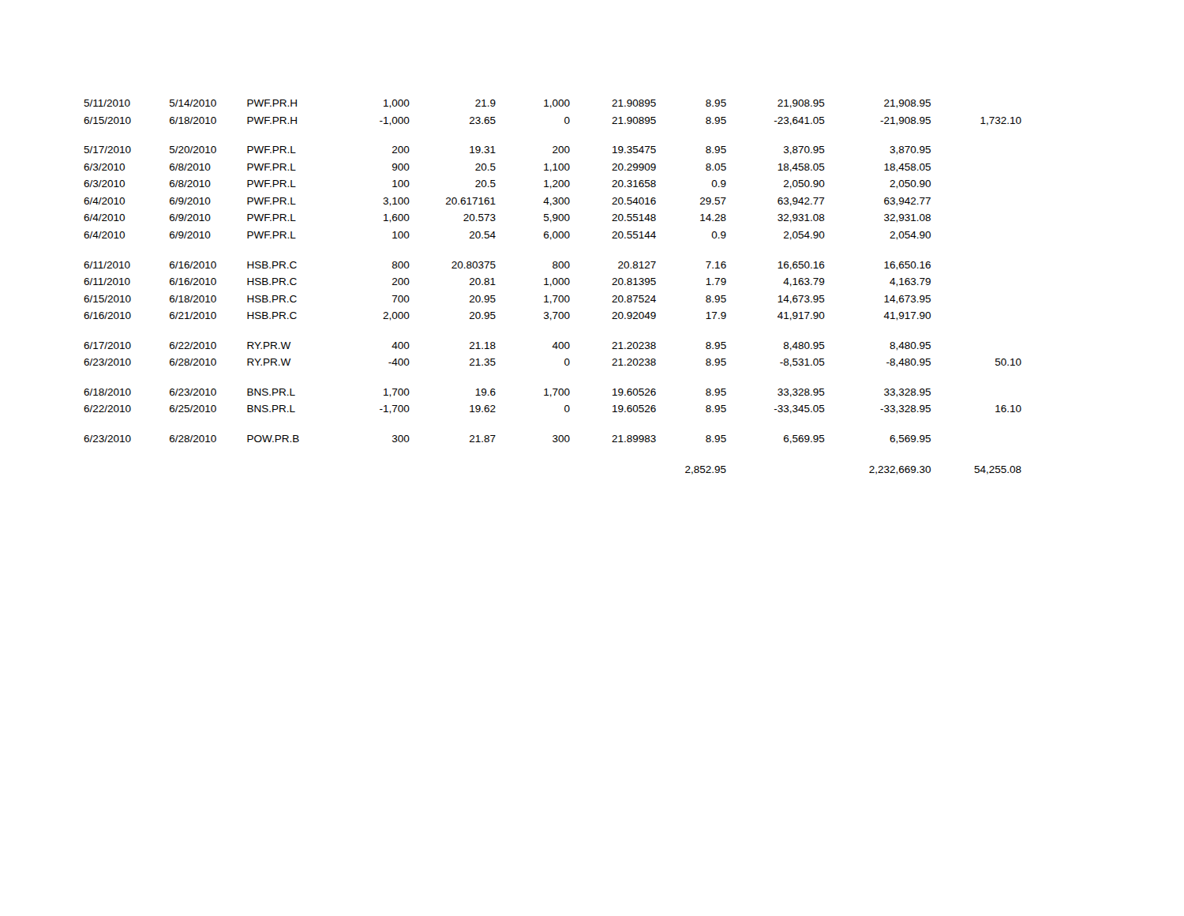| 5/11/2010 | 5/14/2010 | PWF.PR.H | 1,000 | 21.9 | 1,000 | 21.90895 | 8.95 | 21,908.95 | 21,908.95 | |
| 6/15/2010 | 6/18/2010 | PWF.PR.H | -1,000 | 23.65 | 0 | 21.90895 | 8.95 | -23,641.05 | -21,908.95 | 1,732.10 |
| 5/17/2010 | 5/20/2010 | PWF.PR.L | 200 | 19.31 | 200 | 19.35475 | 8.95 | 3,870.95 | 3,870.95 | |
| 6/3/2010 | 6/8/2010 | PWF.PR.L | 900 | 20.5 | 1,100 | 20.29909 | 8.05 | 18,458.05 | 18,458.05 | |
| 6/3/2010 | 6/8/2010 | PWF.PR.L | 100 | 20.5 | 1,200 | 20.31658 | 0.9 | 2,050.90 | 2,050.90 | |
| 6/4/2010 | 6/9/2010 | PWF.PR.L | 3,100 | 20.617161 | 4,300 | 20.54016 | 29.57 | 63,942.77 | 63,942.77 | |
| 6/4/2010 | 6/9/2010 | PWF.PR.L | 1,600 | 20.573 | 5,900 | 20.55148 | 14.28 | 32,931.08 | 32,931.08 | |
| 6/4/2010 | 6/9/2010 | PWF.PR.L | 100 | 20.54 | 6,000 | 20.55144 | 0.9 | 2,054.90 | 2,054.90 | |
| 6/11/2010 | 6/16/2010 | HSB.PR.C | 800 | 20.80375 | 800 | 20.8127 | 7.16 | 16,650.16 | 16,650.16 | |
| 6/11/2010 | 6/16/2010 | HSB.PR.C | 200 | 20.81 | 1,000 | 20.81395 | 1.79 | 4,163.79 | 4,163.79 | |
| 6/15/2010 | 6/18/2010 | HSB.PR.C | 700 | 20.95 | 1,700 | 20.87524 | 8.95 | 14,673.95 | 14,673.95 | |
| 6/16/2010 | 6/21/2010 | HSB.PR.C | 2,000 | 20.95 | 3,700 | 20.92049 | 17.9 | 41,917.90 | 41,917.90 | |
| 6/17/2010 | 6/22/2010 | RY.PR.W | 400 | 21.18 | 400 | 21.20238 | 8.95 | 8,480.95 | 8,480.95 | |
| 6/23/2010 | 6/28/2010 | RY.PR.W | -400 | 21.35 | 0 | 21.20238 | 8.95 | -8,531.05 | -8,480.95 | 50.10 |
| 6/18/2010 | 6/23/2010 | BNS.PR.L | 1,700 | 19.6 | 1,700 | 19.60526 | 8.95 | 33,328.95 | 33,328.95 | |
| 6/22/2010 | 6/25/2010 | BNS.PR.L | -1,700 | 19.62 | 0 | 19.60526 | 8.95 | -33,345.05 | -33,328.95 | 16.10 |
| 6/23/2010 | 6/28/2010 | POW.PR.B | 300 | 21.87 | 300 | 21.89983 | 8.95 | 6,569.95 | 6,569.95 | |
| | | | | | | | 2,852.95 | | 2,232,669.30 | 54,255.08 |